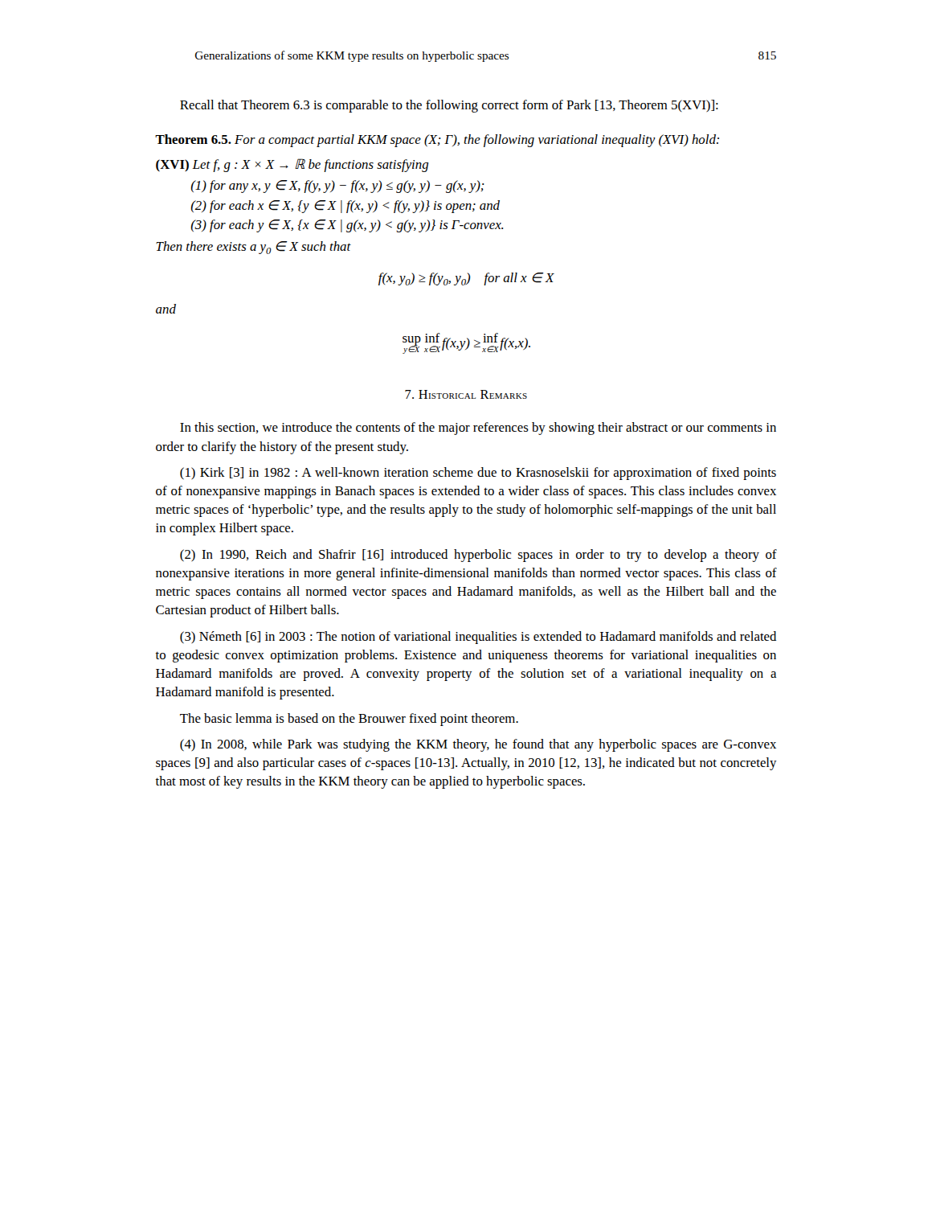Generalizations of some KKM type results on hyperbolic spaces 815
Recall that Theorem 6.3 is comparable to the following correct form of Park [13, Theorem 5(XVI)]:
Theorem 6.5. For a compact partial KKM space (X; Γ), the following variational inequality (XVI) hold:
(XVI) Let f, g : X × X → ℝ be functions satisfying
(1) for any x, y ∈ X, f(y, y) − f(x, y) ≤ g(y, y) − g(x, y);
(2) for each x ∈ X, {y ∈ X | f(x, y) < f(y, y)} is open; and
(3) for each y ∈ X, {x ∈ X | g(x, y) < g(y, y)} is Γ-convex.
Then there exists a y 0 ∈ X such that
f(x, y 0) ≥ f(y 0, y 0) for all x ∈ X
and
sup y∈X inf x∈X f(x, y) ≥ inf x∈X f(x, x).
7. Historical Remarks
In this section, we introduce the contents of the major references by showing their abstract or our comments in order to clarify the history of the present study.
(1) Kirk [3] in 1982 : A well-known iteration scheme due to Krasnoselskii for approximation of fixed points of of nonexpansive mappings in Banach spaces is extended to a wider class of spaces. This class includes convex metric spaces of ‘hyperbolic’ type, and the results apply to the study of holomorphic self-mappings of the unit ball in complex Hilbert space.
(2) In 1990, Reich and Shafrir [16] introduced hyperbolic spaces in order to try to develop a theory of nonexpansive iterations in more general infinite-dimensional manifolds than normed vector spaces. This class of metric spaces contains all normed vector spaces and Hadamard manifolds, as well as the Hilbert ball and the Cartesian product of Hilbert balls.
(3) Németh [6] in 2003 : The notion of variational inequalities is extended to Hadamard manifolds and related to geodesic convex optimization problems. Existence and uniqueness theorems for variational inequalities on Hadamard manifolds are proved. A convexity property of the solution set of a variational inequality on a Hadamard manifold is presented.
The basic lemma is based on the Brouwer fixed point theorem.
(4) In 2008, while Park was studying the KKM theory, he found that any hyperbolic spaces are G-convex spaces [9] and also particular cases of c-spaces [10-13]. Actually, in 2010 [12, 13], he indicated but not concretely that most of key results in the KKM theory can be applied to hyperbolic spaces.